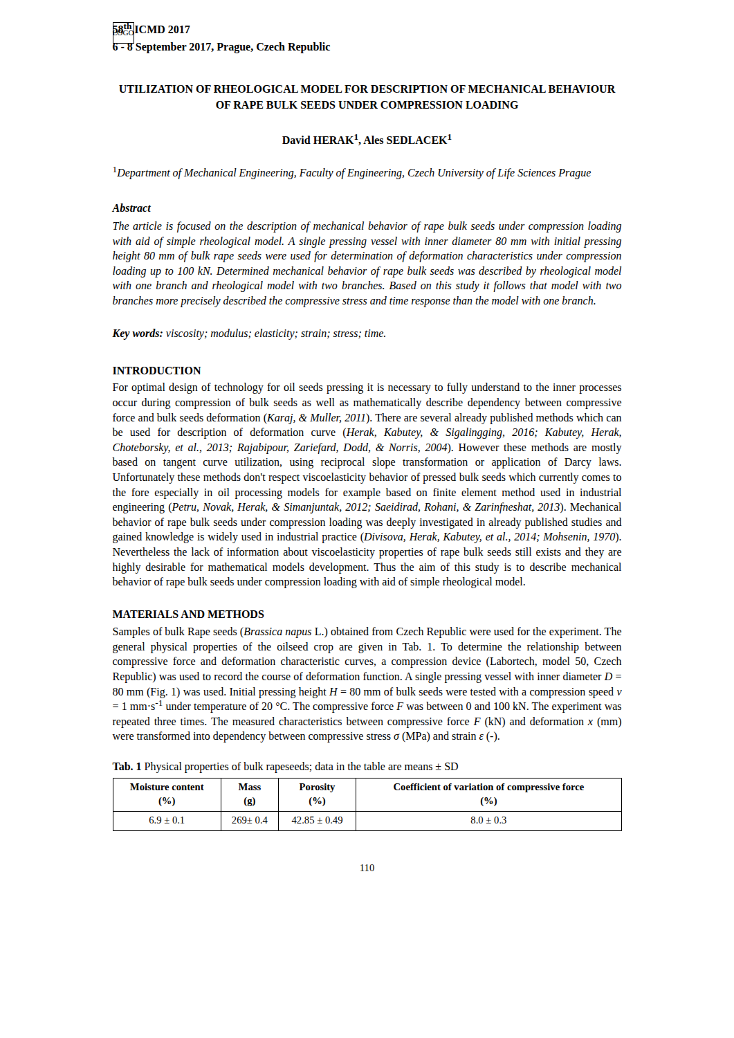LOGO
58th ICMD 2017
6 - 8 September 2017, Prague, Czech Republic
Utilization of Rheological Model for Description of Mechanical Behaviour of Rape Bulk Seeds Under Compression Loading
David HERAK1, Ales SEDLACEK1
1Department of Mechanical Engineering, Faculty of Engineering, Czech University of Life Sciences Prague
Abstract
The article is focused on the description of mechanical behavior of rape bulk seeds under compression loading with aid of simple rheological model. A single pressing vessel with inner diameter 80 mm with initial pressing height 80 mm of bulk rape seeds were used for determination of deformation characteristics under compression loading up to 100 kN. Determined mechanical behavior of rape bulk seeds was described by rheological model with one branch and rheological model with two branches. Based on this study it follows that model with two branches more precisely described the compressive stress and time response than the model with one branch.
Key words: viscosity; modulus; elasticity; strain; stress; time.
Introduction
For optimal design of technology for oil seeds pressing it is necessary to fully understand to the inner processes occur during compression of bulk seeds as well as mathematically describe dependency between compressive force and bulk seeds deformation (Karaj, & Muller, 2011). There are several already published methods which can be used for description of deformation curve (Herak, Kabutey, & Sigalingging, 2016; Kabutey, Herak, Choteborsky, et al., 2013; Rajabipour, Zariefard, Dodd, & Norris, 2004). However these methods are mostly based on tangent curve utilization, using reciprocal slope transformation or application of Darcy laws. Unfortunately these methods don't respect viscoelasticity behavior of pressed bulk seeds which currently comes to the fore especially in oil processing models for example based on finite element method used in industrial engineering (Petru, Novak, Herak, & Simanjuntak, 2012; Saeidirad, Rohani, & Zarinfneshat, 2013). Mechanical behavior of rape bulk seeds under compression loading was deeply investigated in already published studies and gained knowledge is widely used in industrial practice (Divisova, Herak, Kabutey, et al., 2014; Mohsenin, 1970). Nevertheless the lack of information about viscoelasticity properties of rape bulk seeds still exists and they are highly desirable for mathematical models development. Thus the aim of this study is to describe mechanical behavior of rape bulk seeds under compression loading with aid of simple rheological model.
Materials and Methods
Samples of bulk Rape seeds (Brassica napus L.) obtained from Czech Republic were used for the experiment. The general physical properties of the oilseed crop are given in Tab. 1. To determine the relationship between compressive force and deformation characteristic curves, a compression device (Labortech, model 50, Czech Republic) was used to record the course of deformation function. A single pressing vessel with inner diameter D = 80 mm (Fig. 1) was used. Initial pressing height H = 80 mm of bulk seeds were tested with a compression speed v = 1 mm·s-1 under temperature of 20 °C. The compressive force F was between 0 and 100 kN. The experiment was repeated three times. The measured characteristics between compressive force F (kN) and deformation x (mm) were transformed into dependency between compressive stress σ (MPa) and strain ε (-).
Tab. 1 Physical properties of bulk rapeseeds; data in the table are means ± SD
| Moisture content (%) | Mass (g) | Porosity (%) | Coefficient of variation of compressive force (%) |
| --- | --- | --- | --- |
| 6.9 ± 0.1 | 269± 0.4 | 42.85 ± 0.49 | 8.0 ± 0.3 |
110